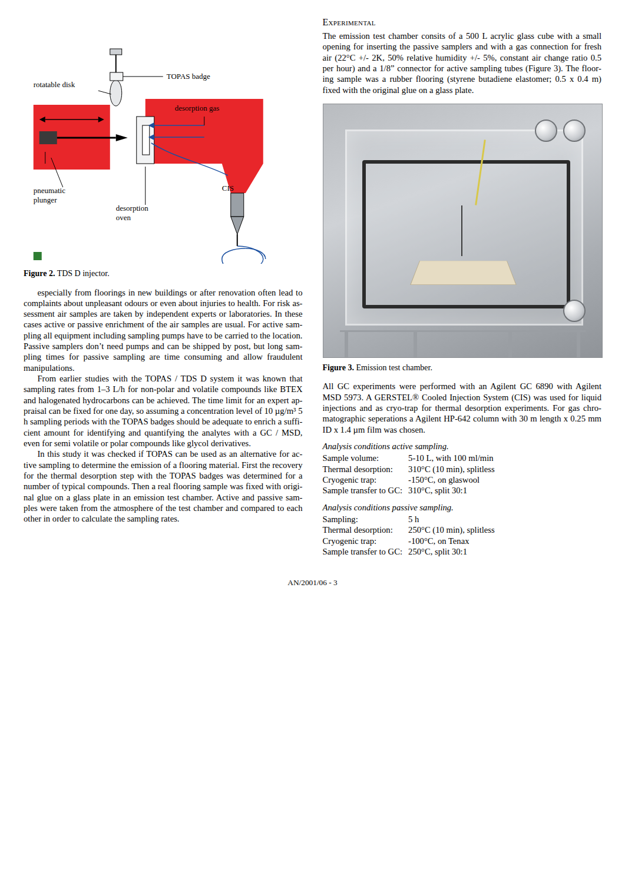TOPAS badge rotatable disk pneumatic plunger desorption oven desorption gas CIS
Figure 2. TDS D injector.
especially from floorings in new buildings or after renovation often lead to complaints about unpleasant odours or even about injuries to health. For risk assessment air samples are taken by independent experts or laboratories. In these cases active or passive enrichment of the air samples are usual. For active sampling all equipment including sampling pumps have to be carried to the location. Passive samplers don’t need pumps and can be shipped by post, but long sampling times for passive sampling are time consuming and allow fraudulent manipulations.
From earlier studies with the TOPAS / TDS D system it was known that sampling rates from 1–3 L/h for non-polar and volatile compounds like BTEX and halogenated hydrocarbons can be achieved. The time limit for an expert appraisal can be fixed for one day, so assuming a concentration level of 10 µg/m³ 5 h sampling periods with the TOPAS badges should be adequate to enrich a sufficient amount for identifying and quantifying the analytes with a GC / MSD, even for semi volatile or polar compounds like glycol derivatives.
In this study it was checked if TOPAS can be used as an alternative for active sampling to determine the emission of a flooring material. First the recovery for the thermal desorption step with the TOPAS badges was determined for a number of typical compounds. Then a real flooring sample was fixed with original glue on a glass plate in an emission test chamber. Active and passive samples were taken from the atmosphere of the test chamber and compared to each other in order to calculate the sampling rates.
Experimental
The emission test chamber consits of a 500 L acrylic glass cube with a small opening for inserting the passive samplers and with a gas connection for fresh air (22°C +/- 2K, 50% relative humidity +/- 5%, constant air change ratio 0.5 per hour) and a 1/8” connector for active sampling tubes (Figure 3). The flooring sample was a rubber flooring (styrene butadiene elastomer; 0.5 x 0.4 m) fixed with the original glue on a glass plate.
Figure 3. Emission test chamber.
All GC experiments were performed with an Agilent GC 6890 with Agilent MSD 5973. A GERSTEL® Cooled Injection System (CIS) was used for liquid injections and as cryo-trap for thermal desorption experiments. For gas chromatographic seperations a Agilent HP-642 column with 30 m length x 0.25 mm ID x 1.4 µm film was chosen.
Analysis conditions active sampling.
| Sample volume: | 5-10 L, with 100 ml/min |
| Thermal desorption: | 310°C (10 min), splitless |
| Cryogenic trap: | -150°C, on glaswool |
| Sample transfer to GC: | 310°C, split 30:1 |
Analysis conditions passive sampling.
| Sampling: | 5 h |
| Thermal desorption: | 250°C (10 min), splitless |
| Cryogenic trap: | -100°C, on Tenax |
| Sample transfer to GC: | 250°C, split 30:1 |
AN/2001/06 - 3